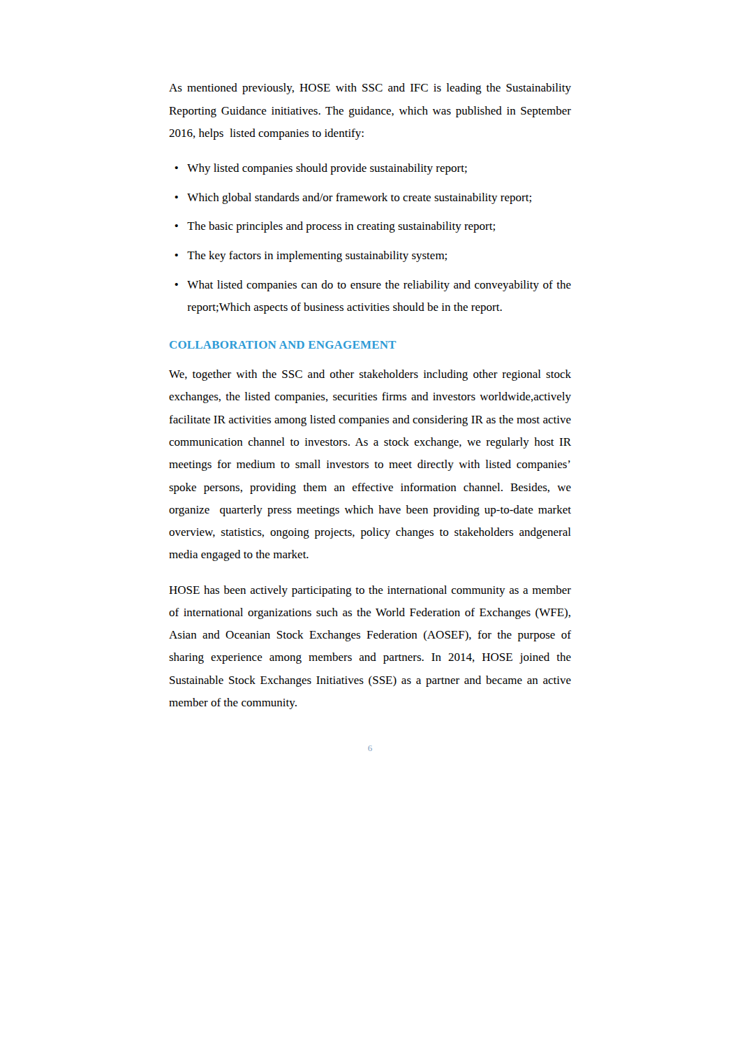As mentioned previously, HOSE with SSC and IFC is leading the Sustainability Reporting Guidance initiatives. The guidance, which was published in September 2016, helps listed companies to identify:
Why listed companies should provide sustainability report;
Which global standards and/or framework to create sustainability report;
The basic principles and process in creating sustainability report;
The key factors in implementing sustainability system;
What listed companies can do to ensure the reliability and conveyability of the report;Which aspects of business activities should be in the report.
COLLABORATION AND ENGAGEMENT
We, together with the SSC and other stakeholders including other regional stock exchanges, the listed companies, securities firms and investors worldwide,actively facilitate IR activities among listed companies and considering IR as the most active communication channel to investors. As a stock exchange, we regularly host IR meetings for medium to small investors to meet directly with listed companies’ spoke persons, providing them an effective information channel. Besides, we organize quarterly press meetings which have been providing up-to-date market overview, statistics, ongoing projects, policy changes to stakeholders andgeneral media engaged to the market.
HOSE has been actively participating to the international community as a member of international organizations such as the World Federation of Exchanges (WFE), Asian and Oceanian Stock Exchanges Federation (AOSEF), for the purpose of sharing experience among members and partners. In 2014, HOSE joined the Sustainable Stock Exchanges Initiatives (SSE) as a partner and became an active member of the community.
6